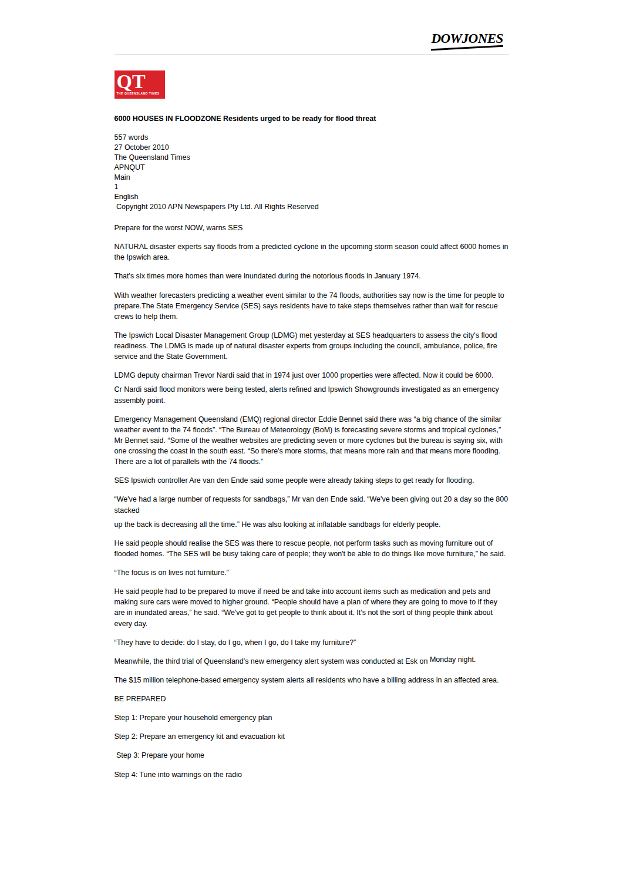DOWJONES
QTThe Queensland Times
6000 HOUSES IN FLOODZONE Residents urged to be ready for flood threat
557 words
27 October 2010
The Queensland Times
APNQUT
Main
1
English
Copyright 2010 APN Newspapers Pty Ltd. All Rights Reserved
Prepare for the worst NOW, warns SES
NATURAL disaster experts say floods from a predicted cyclone in the upcoming storm season could affect 6000 homes in the Ipswich area.
That's six times more homes than were inundated during the notorious floods in January 1974.
With weather forecasters predicting a weather event similar to the 74 floods, authorities say now is the time for people to prepare.The State Emergency Service (SES) says residents have to take steps themselves rather than wait for rescue crews to help them.
The Ipswich Local Disaster Management Group (LDMG) met yesterday at SES headquarters to assess the city's flood readiness. The LDMG is made up of natural disaster experts from groups including the council, ambulance, police, fire service and the State Government.
LDMG deputy chairman Trevor Nardi said that in 1974 just over 1000 properties were affected. Now it could be 6000.
Cr Nardi said flood monitors were being tested, alerts refined and Ipswich Showgrounds investigated as an emergency assembly point.
Emergency Management Queensland (EMQ) regional director Eddie Bennet said there was “a big chance of the similar weather event to the 74 floods”. “The Bureau of Meteorology (BoM) is forecasting severe storms and tropical cyclones,” Mr Bennet said. “Some of the weather websites are predicting seven or more cyclones but the bureau is saying six, with one crossing the coast in the south east. “So there's more storms, that means more rain and that means more flooding. There are a lot of parallels with the 74 floods.”
SES Ipswich controller Are van den Ende said some people were already taking steps to get ready for flooding.
“We've had a large number of requests for sandbags,” Mr van den Ende said. “We've been giving out 20 a day so the 800 stacked
up the back is decreasing all the time.” He was also looking at inflatable sandbags for elderly people.
He said people should realise the SES was there to rescue people, not perform tasks such as moving furniture out of flooded homes. “The SES will be busy taking care of people; they won't be able to do things like move furniture,” he said.
“The focus is on lives not furniture.”
He said people had to be prepared to move if need be and take into account items such as medication and pets and making sure cars were moved to higher ground. “People should have a plan of where they are going to move to if they are in inundated areas,” he said. “We've got to get people to think about it. It's not the sort of thing people think about every day.
“They have to decide: do I stay, do I go, when I go, do I take my furniture?”
Meanwhile, the third trial of Queensland's new emergency alert system was conducted at Esk on Monday night.
The $15 million telephone-based emergency system alerts all residents who have a billing address in an affected area.
BE PREPARED
Step 1: Prepare your household emergency plan
Step 2: Prepare an emergency kit and evacuation kit
Step 3: Prepare your home
Step 4: Tune into warnings on the radio